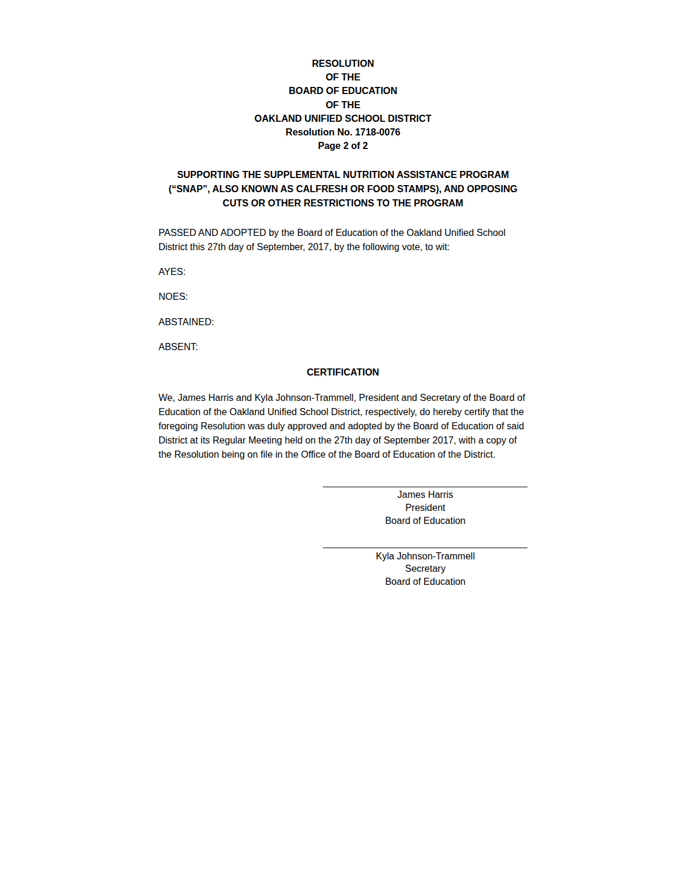RESOLUTION
OF THE
BOARD OF EDUCATION
OF THE
OAKLAND UNIFIED SCHOOL DISTRICT
Resolution No. 1718-0076
Page 2 of 2
SUPPORTING THE SUPPLEMENTAL NUTRITION ASSISTANCE PROGRAM (“SNAP”, ALSO KNOWN AS CALFRESH OR FOOD STAMPS), AND OPPOSING CUTS OR OTHER RESTRICTIONS TO THE PROGRAM
PASSED AND ADOPTED by the Board of Education of the Oakland Unified School District this 27th day of September, 2017, by the following vote, to wit:
AYES:
NOES:
ABSTAINED:
ABSENT:
CERTIFICATION
We, James Harris and Kyla Johnson-Trammell, President and Secretary of the Board of Education of the Oakland Unified School District, respectively, do hereby certify that the foregoing Resolution was duly approved and adopted by the Board of Education of said District at its Regular Meeting held on the 27th day of September 2017, with a copy of the Resolution being on file in the Office of the Board of Education of the District.
James Harris
President
Board of Education
Kyla Johnson-Trammell
Secretary
Board of Education